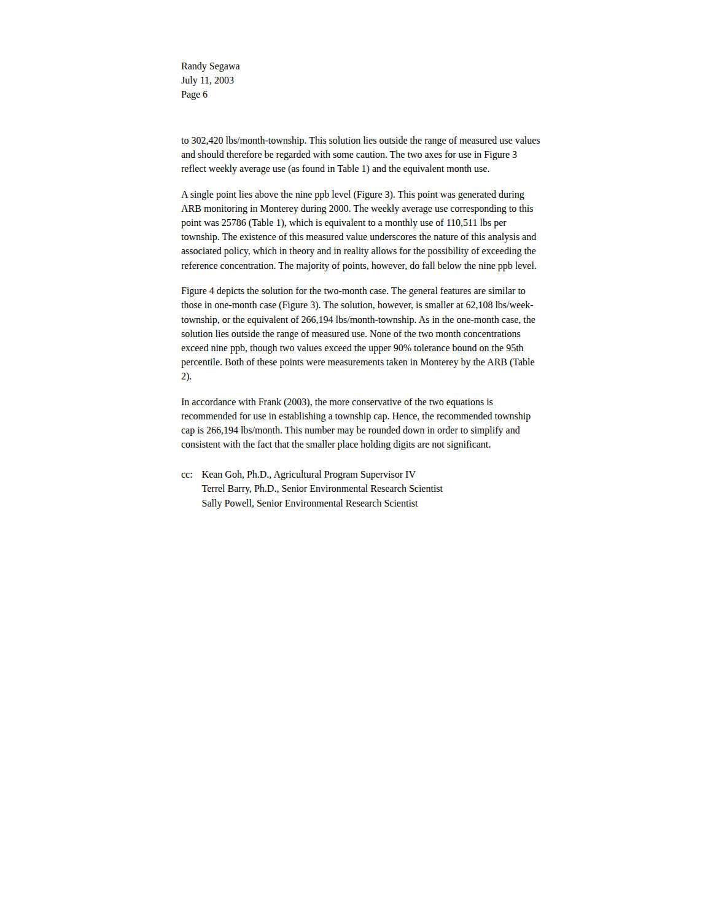Randy Segawa
July 11, 2003
Page 6
to 302,420 lbs/month-township. This solution lies outside the range of measured use values and should therefore be regarded with some caution. The two axes for use in Figure 3 reflect weekly average use (as found in Table 1) and the equivalent month use.
A single point lies above the nine ppb level (Figure 3). This point was generated during ARB monitoring in Monterey during 2000. The weekly average use corresponding to this point was 25786 (Table 1), which is equivalent to a monthly use of 110,511 lbs per township. The existence of this measured value underscores the nature of this analysis and associated policy, which in theory and in reality allows for the possibility of exceeding the reference concentration. The majority of points, however, do fall below the nine ppb level.
Figure 4 depicts the solution for the two-month case. The general features are similar to those in one-month case (Figure 3). The solution, however, is smaller at 62,108 lbs/week-township, or the equivalent of 266,194 lbs/month-township. As in the one-month case, the solution lies outside the range of measured use. None of the two month concentrations exceed nine ppb, though two values exceed the upper 90% tolerance bound on the 95th percentile. Both of these points were measurements taken in Monterey by the ARB (Table 2).
In accordance with Frank (2003), the more conservative of the two equations is recommended for use in establishing a township cap. Hence, the recommended township cap is 266,194 lbs/month. This number may be rounded down in order to simplify and consistent with the fact that the smaller place holding digits are not significant.
cc: Kean Goh, Ph.D., Agricultural Program Supervisor IV
Terrel Barry, Ph.D., Senior Environmental Research Scientist
Sally Powell, Senior Environmental Research Scientist